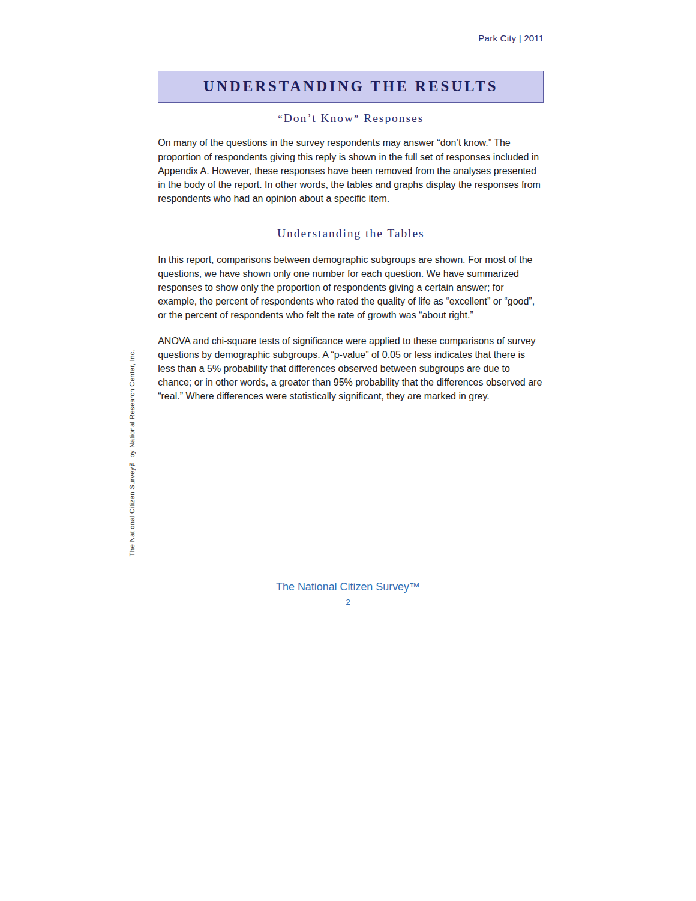Park City | 2011
Understanding the Results
“Don’t Know” Responses
On many of the questions in the survey respondents may answer “don’t know.” The proportion of respondents giving this reply is shown in the full set of responses included in Appendix A. However, these responses have been removed from the analyses presented in the body of the report. In other words, the tables and graphs display the responses from respondents who had an opinion about a specific item.
Understanding the Tables
In this report, comparisons between demographic subgroups are shown. For most of the questions, we have shown only one number for each question. We have summarized responses to show only the proportion of respondents giving a certain answer; for example, the percent of respondents who rated the quality of life as “excellent” or “good”, or the percent of respondents who felt the rate of growth was “about right.”
ANOVA and chi-square tests of significance were applied to these comparisons of survey questions by demographic subgroups. A “p-value” of 0.05 or less indicates that there is less than a 5% probability that differences observed between subgroups are due to chance; or in other words, a greater than 95% probability that the differences observed are “real.” Where differences were statistically significant, they are marked in grey.
The National Citizen Survey™ by National Research Center, Inc.
The National Citizen Survey™
2